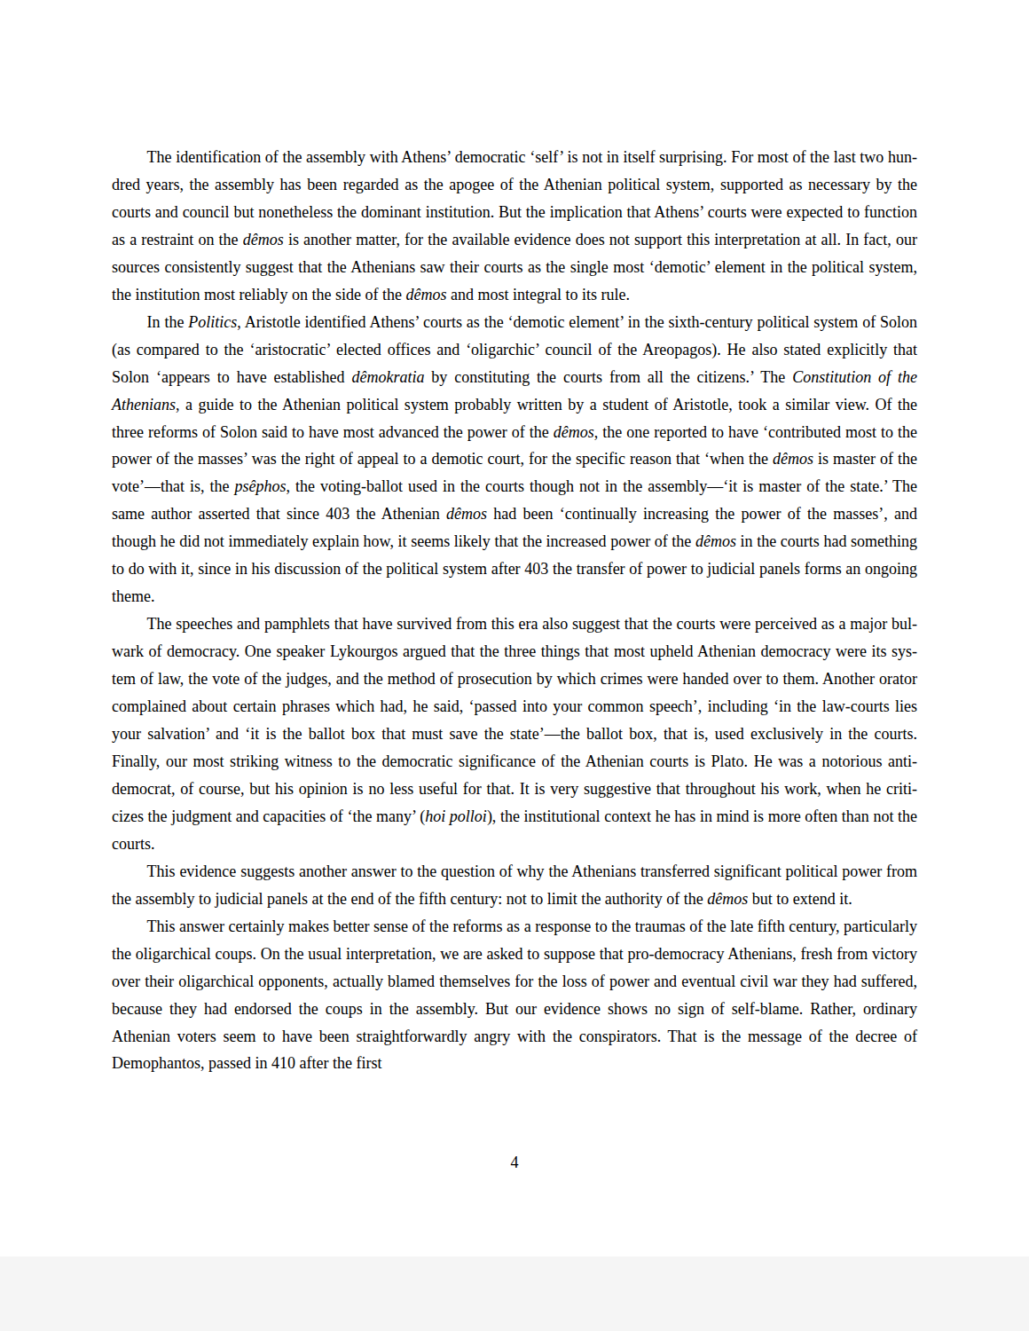The identification of the assembly with Athens’ democratic ‘self’ is not in itself surprising. For most of the last two hundred years, the assembly has been regarded as the apogee of the Athenian political system, supported as necessary by the courts and council but nonetheless the dominant institution. But the implication that Athens’ courts were expected to function as a restraint on the dêmos is another matter, for the available evidence does not support this interpretation at all. In fact, our sources consistently suggest that the Athenians saw their courts as the single most ‘demotic’ element in the political system, the institution most reliably on the side of the dêmos and most integral to its rule.
In the Politics, Aristotle identified Athens’ courts as the ‘demotic element’ in the sixth-century political system of Solon (as compared to the ‘aristocratic’ elected offices and ‘oligarchic’ council of the Areopagos). He also stated explicitly that Solon ‘appears to have established dêmokratia by constituting the courts from all the citizens.’ The Constitution of the Athenians, a guide to the Athenian political system probably written by a student of Aristotle, took a similar view. Of the three reforms of Solon said to have most advanced the power of the dêmos, the one reported to have ‘contributed most to the power of the masses’ was the right of appeal to a demotic court, for the specific reason that ‘when the dêmos is master of the vote’—that is, the psêphos, the voting-ballot used in the courts though not in the assembly—‘it is master of the state.’ The same author asserted that since 403 the Athenian dêmos had been ‘continually increasing the power of the masses’, and though he did not immediately explain how, it seems likely that the increased power of the dêmos in the courts had something to do with it, since in his discussion of the political system after 403 the transfer of power to judicial panels forms an ongoing theme.
The speeches and pamphlets that have survived from this era also suggest that the courts were perceived as a major bulwark of democracy. One speaker Lykourgos argued that the three things that most upheld Athenian democracy were its system of law, the vote of the judges, and the method of prosecution by which crimes were handed over to them. Another orator complained about certain phrases which had, he said, ‘passed into your common speech’, including ‘in the law-courts lies your salvation’ and ‘it is the ballot box that must save the state’—the ballot box, that is, used exclusively in the courts. Finally, our most striking witness to the democratic significance of the Athenian courts is Plato. He was a notorious anti-democrat, of course, but his opinion is no less useful for that. It is very suggestive that throughout his work, when he criticizes the judgment and capacities of ‘the many’ (hoi polloi), the institutional context he has in mind is more often than not the courts.
This evidence suggests another answer to the question of why the Athenians transferred significant political power from the assembly to judicial panels at the end of the fifth century: not to limit the authority of the dêmos but to extend it.
This answer certainly makes better sense of the reforms as a response to the traumas of the late fifth century, particularly the oligarchical coups. On the usual interpretation, we are asked to suppose that pro-democracy Athenians, fresh from victory over their oligarchical opponents, actually blamed themselves for the loss of power and eventual civil war they had suffered, because they had endorsed the coups in the assembly. But our evidence shows no sign of self-blame. Rather, ordinary Athenian voters seem to have been straightforwardly angry with the conspirators. That is the message of the decree of Demophantos, passed in 410 after the first
4